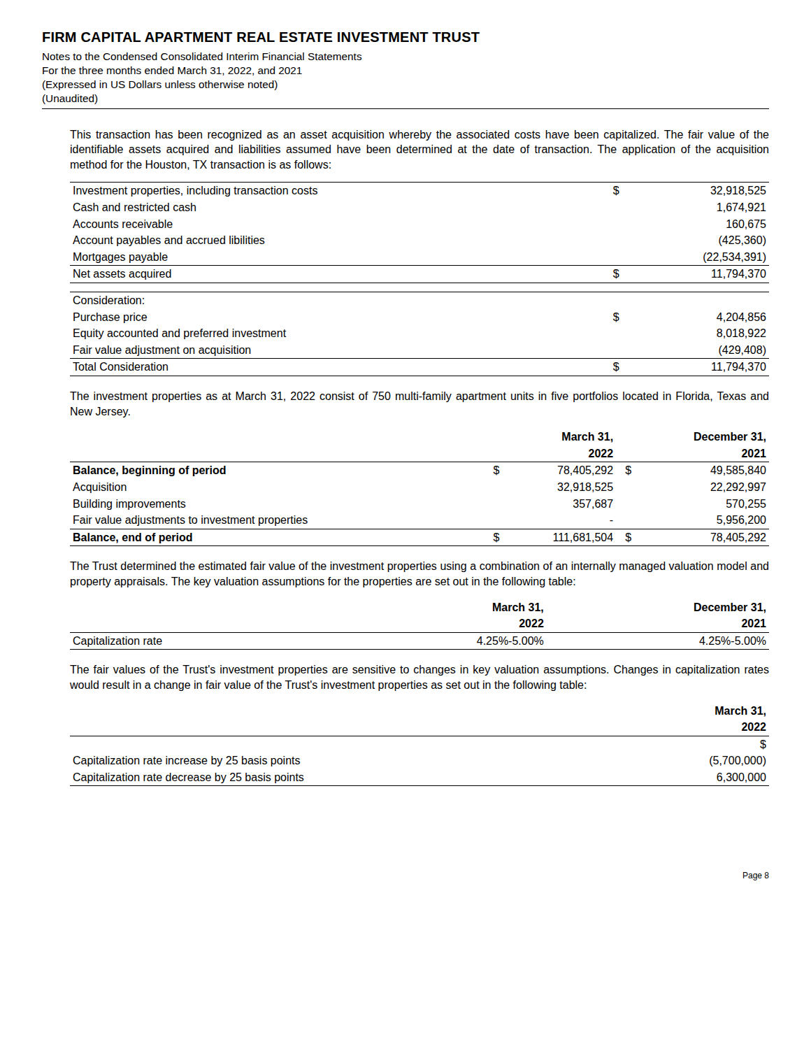FIRM CAPITAL APARTMENT REAL ESTATE INVESTMENT TRUST
Notes to the Condensed Consolidated Interim Financial Statements
For the three months ended March 31, 2022, and 2021
(Expressed in US Dollars unless otherwise noted)
(Unaudited)
This transaction has been recognized as an asset acquisition whereby the associated costs have been capitalized. The fair value of the identifiable assets acquired and liabilities assumed have been determined at the date of transaction. The application of the acquisition method for the Houston, TX transaction is as follows:
| Investment properties, including transaction costs | $ | 32,918,525 |
| Cash and restricted cash | | 1,674,921 |
| Accounts receivable | | 160,675 |
| Account payables and accrued libilities | | (425,360) |
| Mortgages payable | | (22,534,391) |
| Net assets acquired | $ | 11,794,370 |
| Consideration: | | |
| Purchase price | $ | 4,204,856 |
| Equity accounted and preferred investment | | 8,018,922 |
| Fair value adjustment on acquisition | | (429,408) |
| Total Consideration | $ | 11,794,370 |
The investment properties as at March 31, 2022 consist of 750 multi-family apartment units in five portfolios located in Florida, Texas and New Jersey.
| | | March 31, | | December 31, |
| | | 2022 | | 2021 |
| Balance, beginning of period | $ | 78,405,292 | $ | 49,585,840 |
| Acquisition | | 32,918,525 | | 22,292,997 |
| Building improvements | | 357,687 | | 570,255 |
| Fair value adjustments to investment properties | | - | | 5,956,200 |
| Balance, end of period | $ | 111,681,504 | $ | 78,405,292 |
The Trust determined the estimated fair value of the investment properties using a combination of an internally managed valuation model and property appraisals. The key valuation assumptions for the properties are set out in the following table:
| | March 31, | December 31, |
| | 2022 | 2021 |
| Capitalization rate | 4.25%-5.00% | 4.25%-5.00% |
The fair values of the Trust's investment properties are sensitive to changes in key valuation assumptions. Changes in capitalization rates would result in a change in fair value of the Trust's investment properties as set out in the following table:
| | March 31, |
| | 2022 |
| | $ |
| Capitalization rate increase by 25 basis points | (5,700,000) |
| Capitalization rate decrease by 25 basis points | 6,300,000 |
Page 8